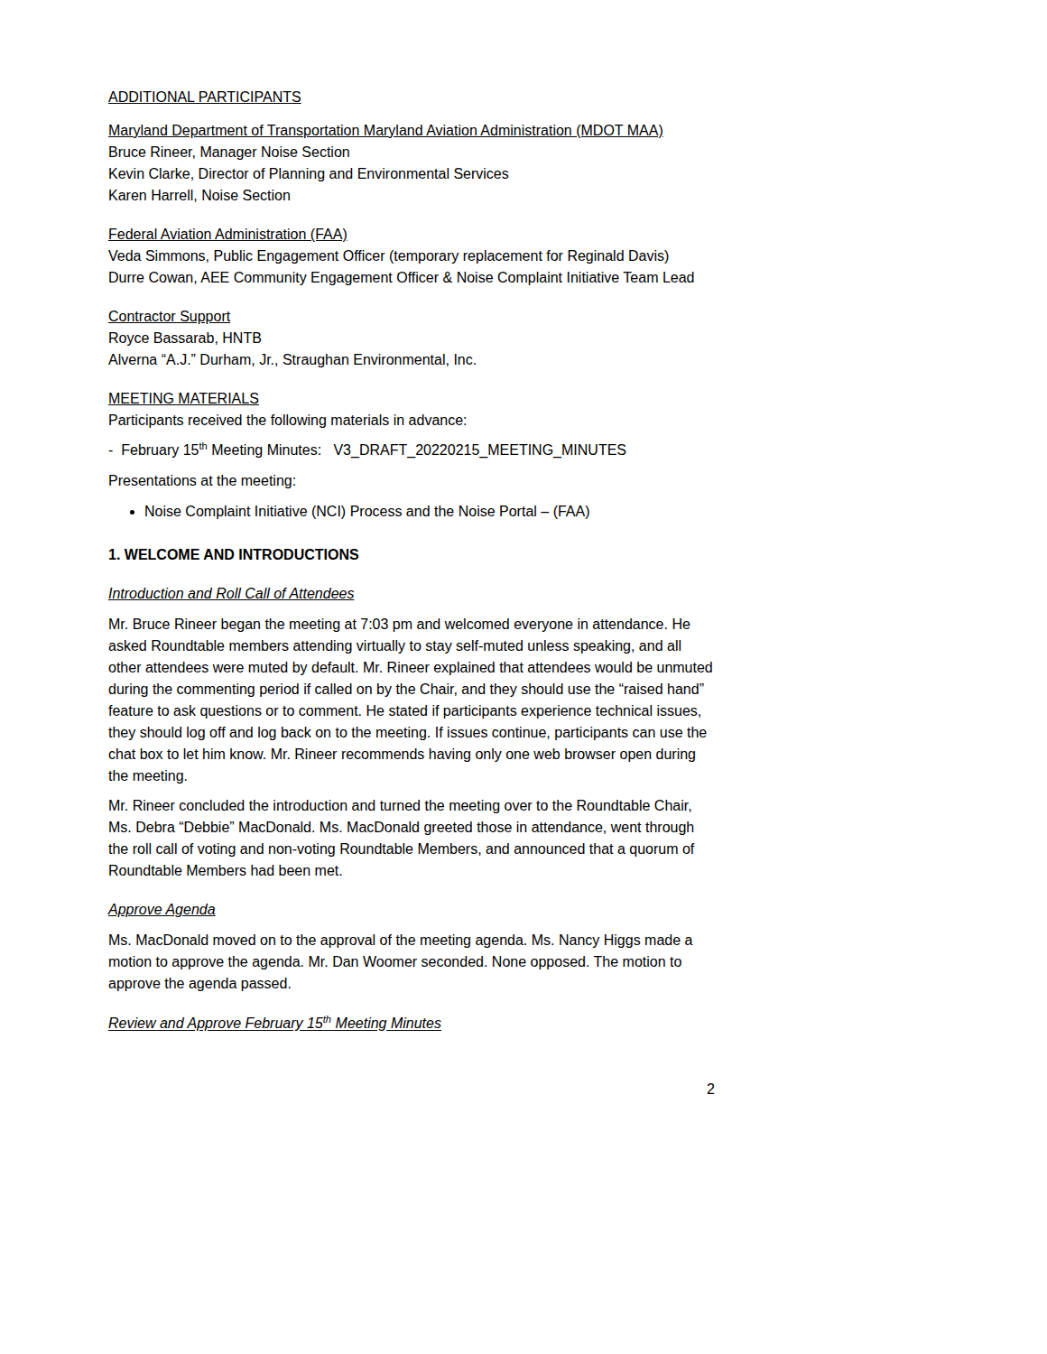ADDITIONAL PARTICIPANTS
Maryland Department of Transportation Maryland Aviation Administration (MDOT MAA)
Bruce Rineer, Manager Noise Section
Kevin Clarke, Director of Planning and Environmental Services
Karen Harrell, Noise Section
Federal Aviation Administration (FAA)
Veda Simmons, Public Engagement Officer (temporary replacement for Reginald Davis)
Durre Cowan, AEE Community Engagement Officer & Noise Complaint Initiative Team Lead
Contractor Support
Royce Bassarab, HNTB
Alverna “A.J.” Durham, Jr., Straughan Environmental, Inc.
MEETING MATERIALS
Participants received the following materials in advance:
- February 15th Meeting Minutes: V3_DRAFT_20220215_MEETING_MINUTES
Presentations at the meeting:
Noise Complaint Initiative (NCI) Process and the Noise Portal – (FAA)
1. WELCOME AND INTRODUCTIONS
Introduction and Roll Call of Attendees
Mr. Bruce Rineer began the meeting at 7:03 pm and welcomed everyone in attendance. He asked Roundtable members attending virtually to stay self-muted unless speaking, and all other attendees were muted by default. Mr. Rineer explained that attendees would be unmuted during the commenting period if called on by the Chair, and they should use the “raised hand” feature to ask questions or to comment. He stated if participants experience technical issues, they should log off and log back on to the meeting. If issues continue, participants can use the chat box to let him know. Mr. Rineer recommends having only one web browser open during the meeting.
Mr. Rineer concluded the introduction and turned the meeting over to the Roundtable Chair, Ms. Debra “Debbie” MacDonald. Ms. MacDonald greeted those in attendance, went through the roll call of voting and non-voting Roundtable Members, and announced that a quorum of Roundtable Members had been met.
Approve Agenda
Ms. MacDonald moved on to the approval of the meeting agenda. Ms. Nancy Higgs made a motion to approve the agenda. Mr. Dan Woomer seconded. None opposed. The motion to approve the agenda passed.
Review and Approve February 15th Meeting Minutes
2